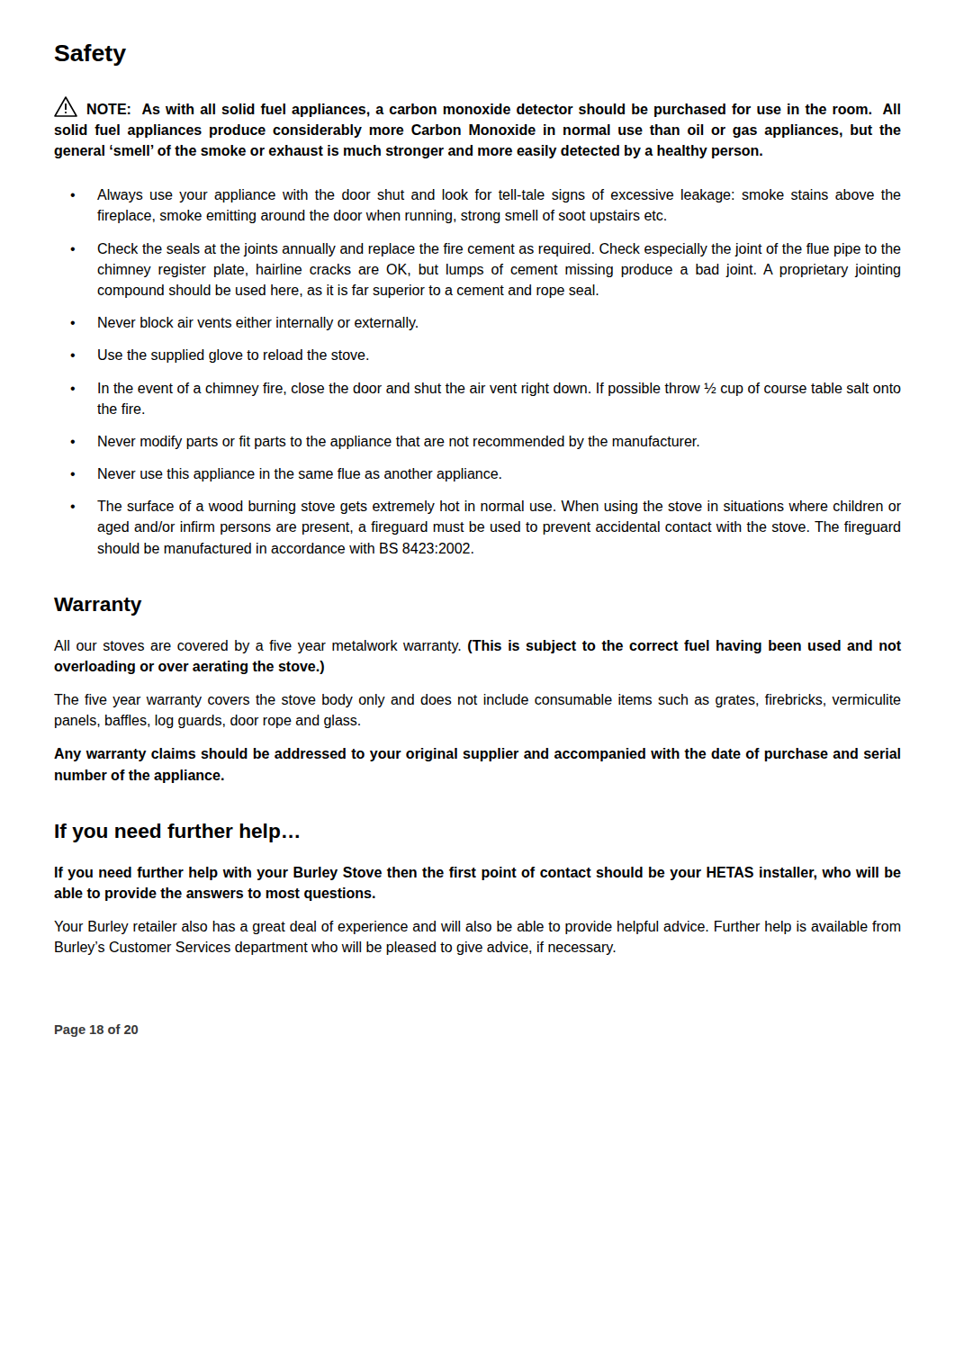Safety
NOTE: As with all solid fuel appliances, a carbon monoxide detector should be purchased for use in the room. All solid fuel appliances produce considerably more Carbon Monoxide in normal use than oil or gas appliances, but the general ‘smell’ of the smoke or exhaust is much stronger and more easily detected by a healthy person.
Always use your appliance with the door shut and look for tell-tale signs of excessive leakage: smoke stains above the fireplace, smoke emitting around the door when running, strong smell of soot upstairs etc.
Check the seals at the joints annually and replace the fire cement as required. Check especially the joint of the flue pipe to the chimney register plate, hairline cracks are OK, but lumps of cement missing produce a bad joint. A proprietary jointing compound should be used here, as it is far superior to a cement and rope seal.
Never block air vents either internally or externally.
Use the supplied glove to reload the stove.
In the event of a chimney fire, close the door and shut the air vent right down. If possible throw ½ cup of course table salt onto the fire.
Never modify parts or fit parts to the appliance that are not recommended by the manufacturer.
Never use this appliance in the same flue as another appliance.
The surface of a wood burning stove gets extremely hot in normal use. When using the stove in situations where children or aged and/or infirm persons are present, a fireguard must be used to prevent accidental contact with the stove. The fireguard should be manufactured in accordance with BS 8423:2002.
Warranty
All our stoves are covered by a five year metalwork warranty. (This is subject to the correct fuel having been used and not overloading or over aerating the stove.)
The five year warranty covers the stove body only and does not include consumable items such as grates, firebricks, vermiculite panels, baffles, log guards, door rope and glass.
Any warranty claims should be addressed to your original supplier and accompanied with the date of purchase and serial number of the appliance.
If you need further help…
If you need further help with your Burley Stove then the first point of contact should be your HETAS installer, who will be able to provide the answers to most questions.
Your Burley retailer also has a great deal of experience and will also be able to provide helpful advice. Further help is available from Burley’s Customer Services department who will be pleased to give advice, if necessary.
Page 18 of 20